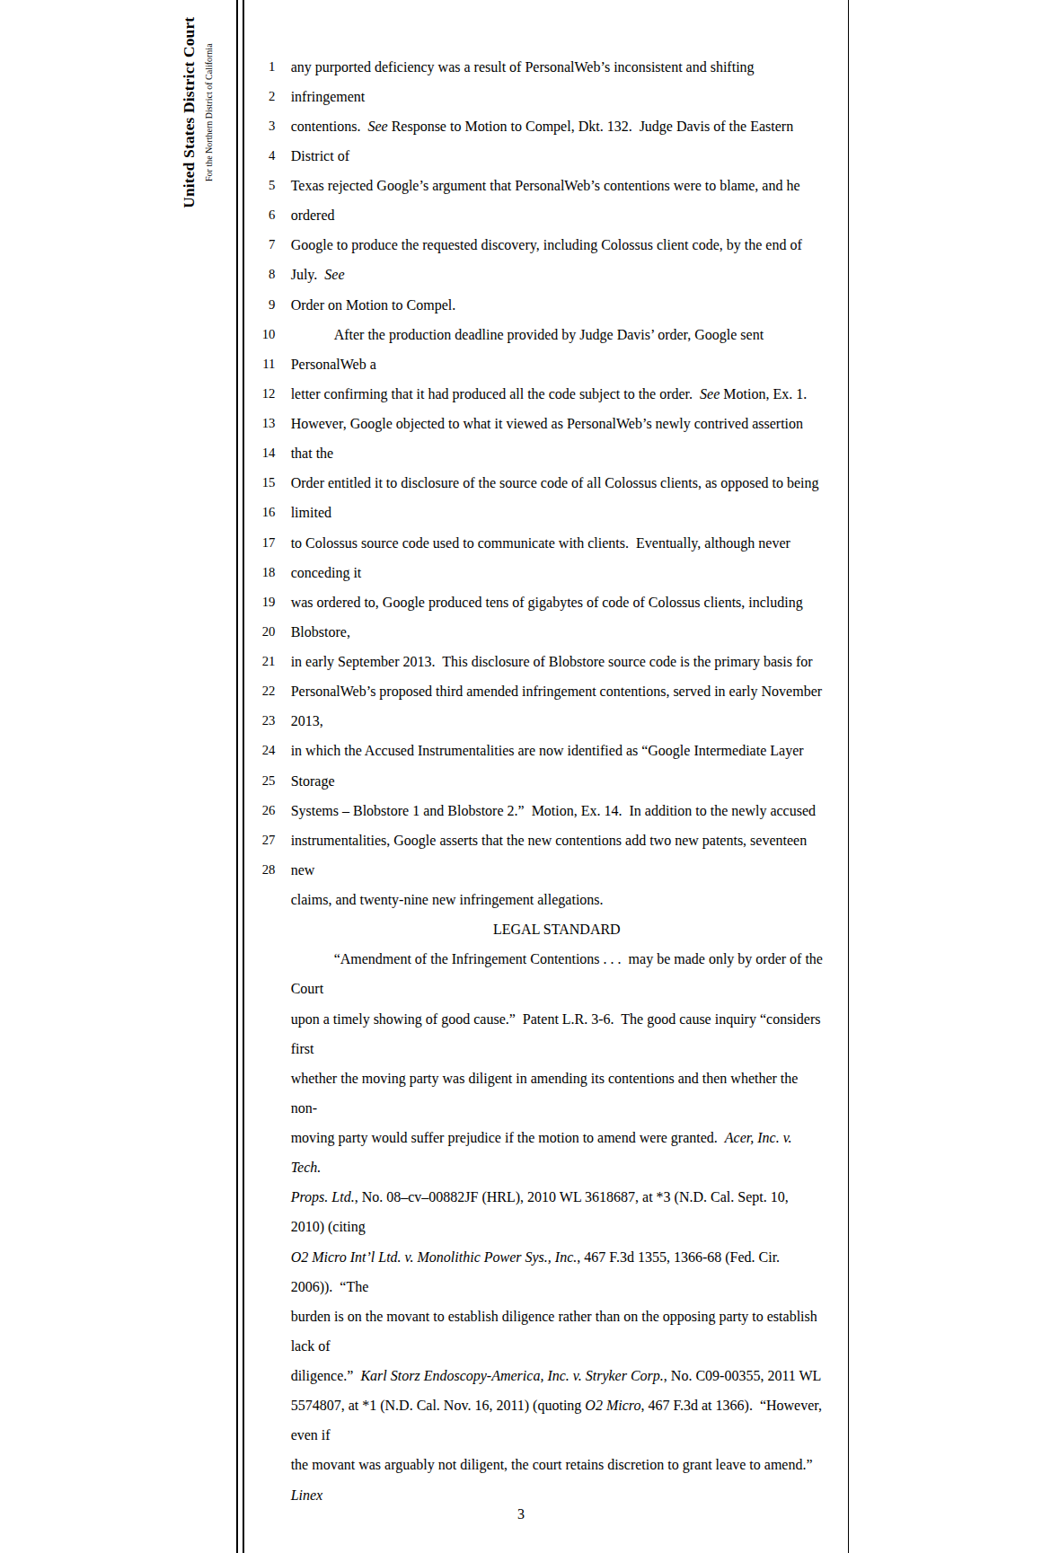United States District Court
For the Northern District of California
1
2
3
4
5
6
7
8
9
10
11
12
13
14
15
16
17
18
19
20
21
22
23
24
25
26
27
28
any purported deficiency was a result of PersonalWeb’s inconsistent and shifting infringement
contentions. See Response to Motion to Compel, Dkt. 132. Judge Davis of the Eastern District of
Texas rejected Google’s argument that PersonalWeb’s contentions were to blame, and he ordered
Google to produce the requested discovery, including Colossus client code, by the end of July. See
Order on Motion to Compel.
After the production deadline provided by Judge Davis’ order, Google sent PersonalWeb a
letter confirming that it had produced all the code subject to the order. See Motion, Ex. 1.
However, Google objected to what it viewed as PersonalWeb’s newly contrived assertion that the
Order entitled it to disclosure of the source code of all Colossus clients, as opposed to being limited
to Colossus source code used to communicate with clients. Eventually, although never conceding it
was ordered to, Google produced tens of gigabytes of code of Colossus clients, including Blobstore,
in early September 2013. This disclosure of Blobstore source code is the primary basis for
PersonalWeb’s proposed third amended infringement contentions, served in early November 2013,
in which the Accused Instrumentalities are now identified as “Google Intermediate Layer Storage
Systems – Blobstore 1 and Blobstore 2.” Motion, Ex. 14. In addition to the newly accused
instrumentalities, Google asserts that the new contentions add two new patents, seventeen new
claims, and twenty-nine new infringement allegations.
LEGAL STANDARD
“Amendment of the Infringement Contentions . . . may be made only by order of the Court
upon a timely showing of good cause.” Patent L.R. 3-6. The good cause inquiry “considers first
whether the moving party was diligent in amending its contentions and then whether the non-
moving party would suffer prejudice if the motion to amend were granted. Acer, Inc. v. Tech.
Props. Ltd., No. 08–cv–00882JF (HRL), 2010 WL 3618687, at *3 (N.D. Cal. Sept. 10, 2010) (citing
O2 Micro Int’l Ltd. v. Monolithic Power Sys., Inc., 467 F.3d 1355, 1366-68 (Fed. Cir. 2006)). “The
burden is on the movant to establish diligence rather than on the opposing party to establish lack of
diligence.” Karl Storz Endoscopy-America, Inc. v. Stryker Corp., No. C09-00355, 2011 WL
5574807, at *1 (N.D. Cal. Nov. 16, 2011) (quoting O2 Micro, 467 F.3d at 1366). “However, even if
the movant was arguably not diligent, the court retains discretion to grant leave to amend.” Linex
3